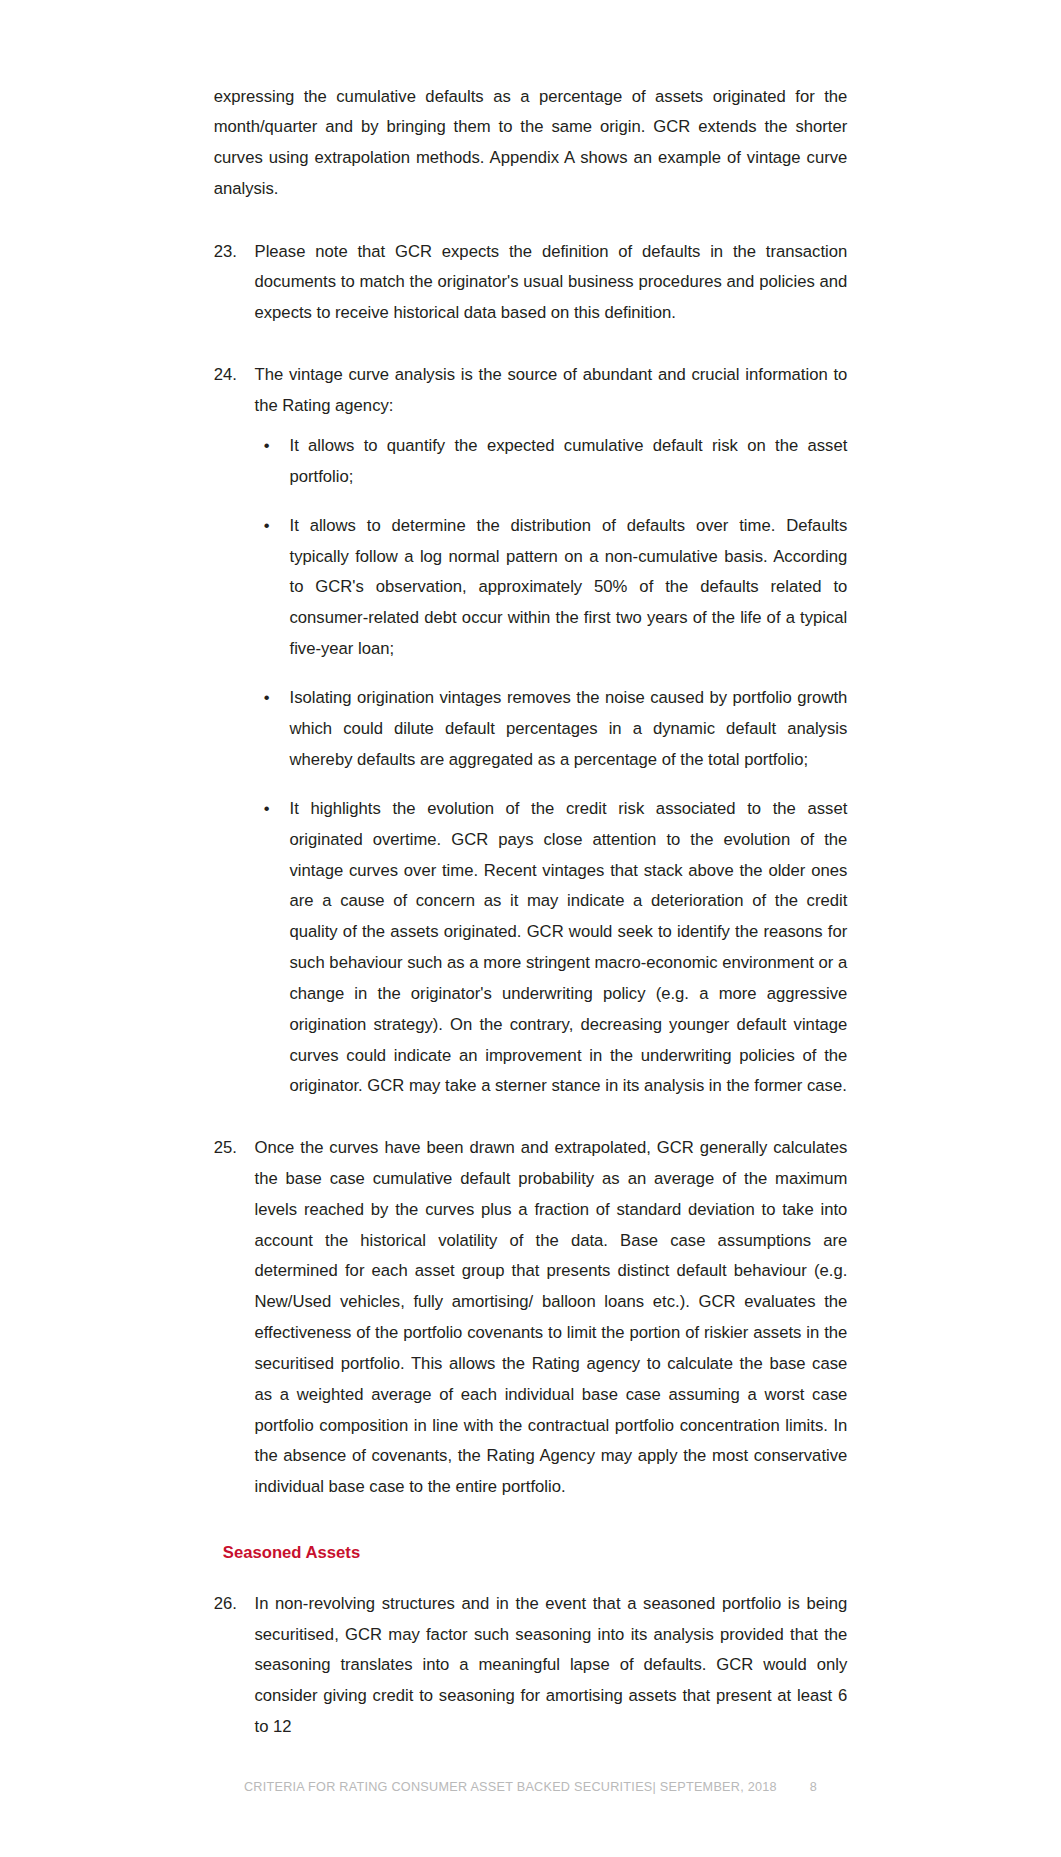n
expressing the cumulative defaults as a percentage of assets originated for the month/quarter and by bringing them to the same origin. GCR extends the shorter curves using extrapolation methods. Appendix A shows an example of vintage curve analysis.
Please note that GCR expects the definition of defaults in the transaction documents to match the originator's usual business procedures and policies and expects to receive historical data based on this definition.
The vintage curve analysis is the source of abundant and crucial information to the Rating agency:
It allows to quantify the expected cumulative default risk on the asset portfolio;
It allows to determine the distribution of defaults over time. Defaults typically follow a log normal pattern on a non-cumulative basis. According to GCR's observation, approximately 50% of the defaults related to consumer-related debt occur within the first two years of the life of a typical five-year loan;
Isolating origination vintages removes the noise caused by portfolio growth which could dilute default percentages in a dynamic default analysis whereby defaults are aggregated as a percentage of the total portfolio;
It highlights the evolution of the credit risk associated to the asset originated overtime. GCR pays close attention to the evolution of the vintage curves over time. Recent vintages that stack above the older ones are a cause of concern as it may indicate a deterioration of the credit quality of the assets originated. GCR would seek to identify the reasons for such behaviour such as a more stringent macro-economic environment or a change in the originator's underwriting policy (e.g. a more aggressive origination strategy). On the contrary, decreasing younger default vintage curves could indicate an improvement in the underwriting policies of the originator. GCR may take a sterner stance in its analysis in the former case.
Once the curves have been drawn and extrapolated, GCR generally calculates the base case cumulative default probability as an average of the maximum levels reached by the curves plus a fraction of standard deviation to take into account the historical volatility of the data. Base case assumptions are determined for each asset group that presents distinct default behaviour (e.g. New/Used vehicles, fully amortising/ balloon loans etc.). GCR evaluates the effectiveness of the portfolio covenants to limit the portion of riskier assets in the securitised portfolio. This allows the Rating agency to calculate the base case as a weighted average of each individual base case assuming a worst case portfolio composition in line with the contractual portfolio concentration limits. In the absence of covenants, the Rating Agency may apply the most conservative individual base case to the entire portfolio.
Seasoned Assets
In non-revolving structures and in the event that a seasoned portfolio is being securitised, GCR may factor such seasoning into its analysis provided that the seasoning translates into a meaningful lapse of defaults. GCR would only consider giving credit to seasoning for amortising assets that present at least 6 to 12
CRITERIA FOR RATING CONSUMER ASSET BACKED SECURITIES| SEPTEMBER, 20188